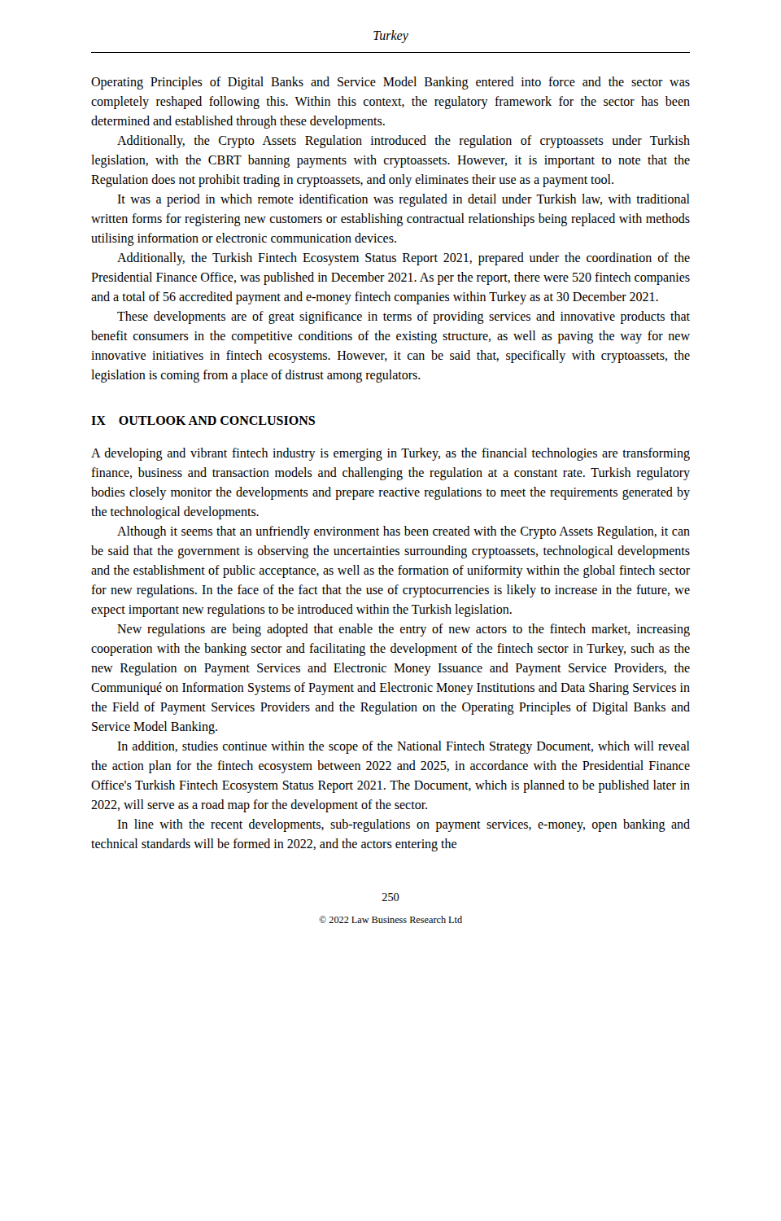Turkey
Operating Principles of Digital Banks and Service Model Banking entered into force and the sector was completely reshaped following this. Within this context, the regulatory framework for the sector has been determined and established through these developments.
Additionally, the Crypto Assets Regulation introduced the regulation of cryptoassets under Turkish legislation, with the CBRT banning payments with cryptoassets. However, it is important to note that the Regulation does not prohibit trading in cryptoassets, and only eliminates their use as a payment tool.
It was a period in which remote identification was regulated in detail under Turkish law, with traditional written forms for registering new customers or establishing contractual relationships being replaced with methods utilising information or electronic communication devices.
Additionally, the Turkish Fintech Ecosystem Status Report 2021, prepared under the coordination of the Presidential Finance Office, was published in December 2021. As per the report, there were 520 fintech companies and a total of 56 accredited payment and e-money fintech companies within Turkey as at 30 December 2021.
These developments are of great significance in terms of providing services and innovative products that benefit consumers in the competitive conditions of the existing structure, as well as paving the way for new innovative initiatives in fintech ecosystems. However, it can be said that, specifically with cryptoassets, the legislation is coming from a place of distrust among regulators.
IX OUTLOOK AND CONCLUSIONS
A developing and vibrant fintech industry is emerging in Turkey, as the financial technologies are transforming finance, business and transaction models and challenging the regulation at a constant rate. Turkish regulatory bodies closely monitor the developments and prepare reactive regulations to meet the requirements generated by the technological developments.
Although it seems that an unfriendly environment has been created with the Crypto Assets Regulation, it can be said that the government is observing the uncertainties surrounding cryptoassets, technological developments and the establishment of public acceptance, as well as the formation of uniformity within the global fintech sector for new regulations. In the face of the fact that the use of cryptocurrencies is likely to increase in the future, we expect important new regulations to be introduced within the Turkish legislation.
New regulations are being adopted that enable the entry of new actors to the fintech market, increasing cooperation with the banking sector and facilitating the development of the fintech sector in Turkey, such as the new Regulation on Payment Services and Electronic Money Issuance and Payment Service Providers, the Communiqué on Information Systems of Payment and Electronic Money Institutions and Data Sharing Services in the Field of Payment Services Providers and the Regulation on the Operating Principles of Digital Banks and Service Model Banking.
In addition, studies continue within the scope of the National Fintech Strategy Document, which will reveal the action plan for the fintech ecosystem between 2022 and 2025, in accordance with the Presidential Finance Office's Turkish Fintech Ecosystem Status Report 2021. The Document, which is planned to be published later in 2022, will serve as a road map for the development of the sector.
In line with the recent developments, sub-regulations on payment services, e-money, open banking and technical standards will be formed in 2022, and the actors entering the
250
© 2022 Law Business Research Ltd